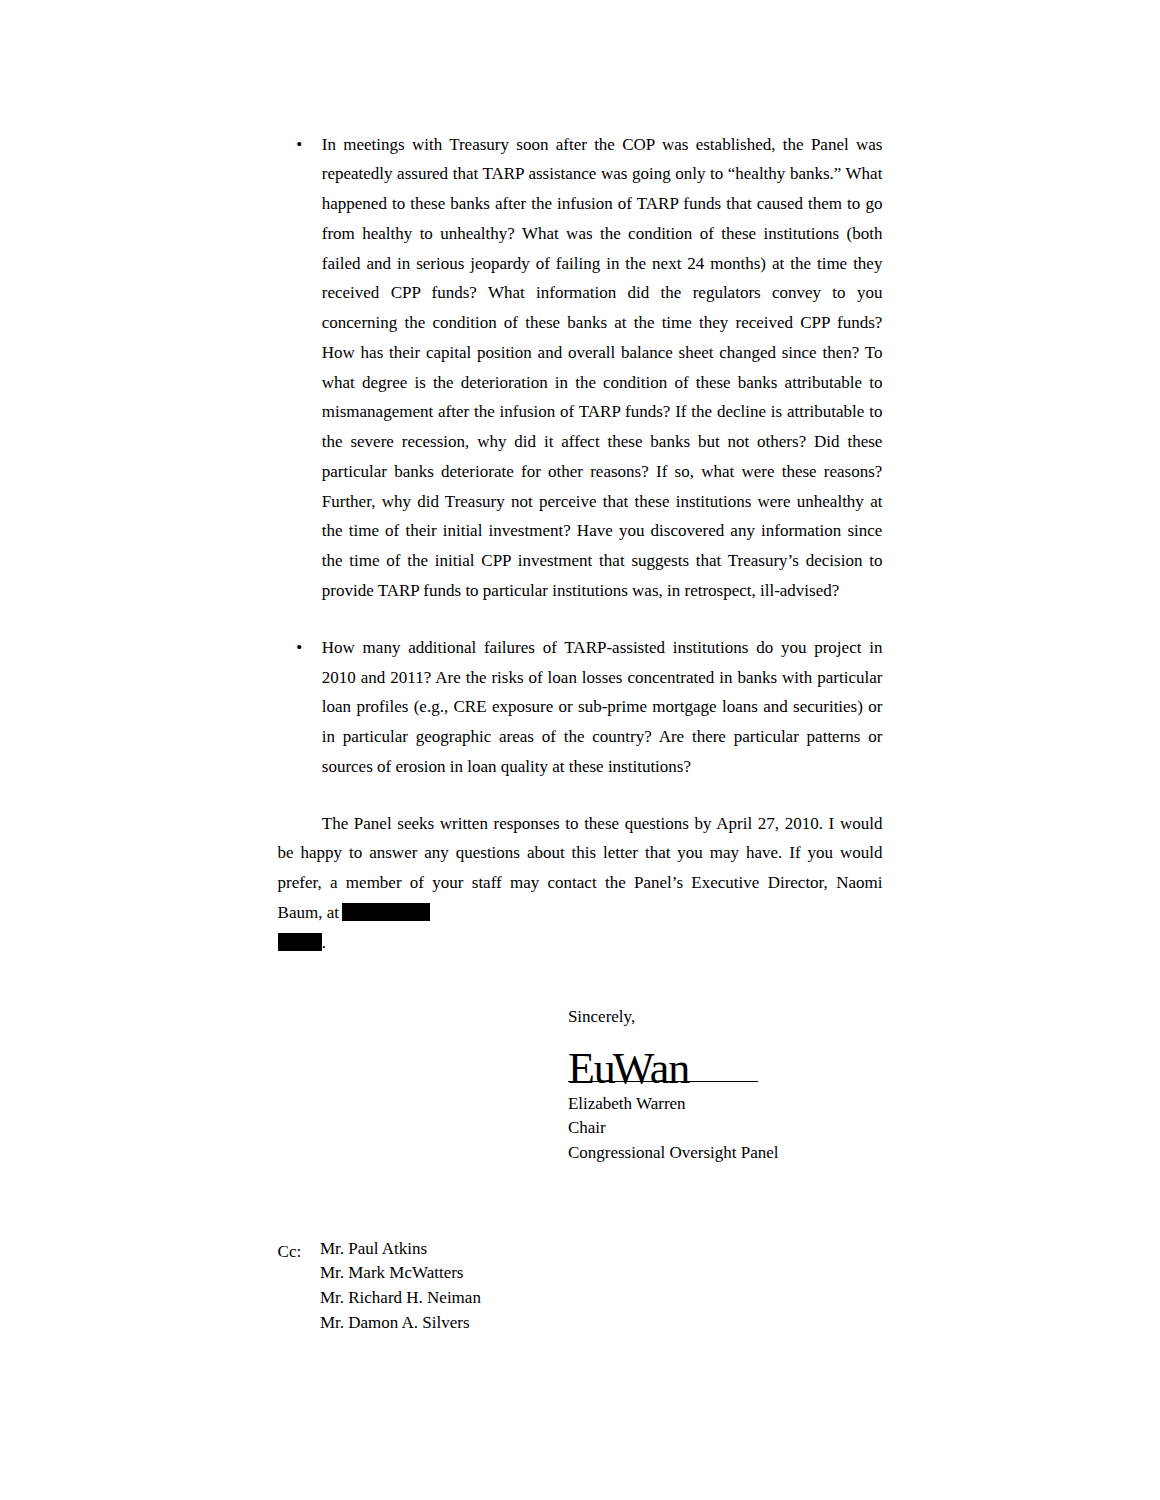In meetings with Treasury soon after the COP was established, the Panel was repeatedly assured that TARP assistance was going only to “healthy banks.” What happened to these banks after the infusion of TARP funds that caused them to go from healthy to unhealthy? What was the condition of these institutions (both failed and in serious jeopardy of failing in the next 24 months) at the time they received CPP funds? What information did the regulators convey to you concerning the condition of these banks at the time they received CPP funds? How has their capital position and overall balance sheet changed since then? To what degree is the deterioration in the condition of these banks attributable to mismanagement after the infusion of TARP funds? If the decline is attributable to the severe recession, why did it affect these banks but not others? Did these particular banks deteriorate for other reasons? If so, what were these reasons? Further, why did Treasury not perceive that these institutions were unhealthy at the time of their initial investment? Have you discovered any information since the time of the initial CPP investment that suggests that Treasury’s decision to provide TARP funds to particular institutions was, in retrospect, ill-advised?
How many additional failures of TARP-assisted institutions do you project in 2010 and 2011? Are the risks of loan losses concentrated in banks with particular loan profiles (e.g., CRE exposure or sub-prime mortgage loans and securities) or in particular geographic areas of the country? Are there particular patterns or sources of erosion in loan quality at these institutions?
The Panel seeks written responses to these questions by April 27, 2010. I would be happy to answer any questions about this letter that you may have. If you would prefer, a member of your staff may contact the Panel’s Executive Director, Naomi Baum, at
.
Sincerely,
Eu Wan
Elizabeth Warren
Chair
Congressional Oversight Panel
Cc:
Mr. Paul Atkins
Mr. Mark McWatters
Mr. Richard H. Neiman
Mr. Damon A. Silvers